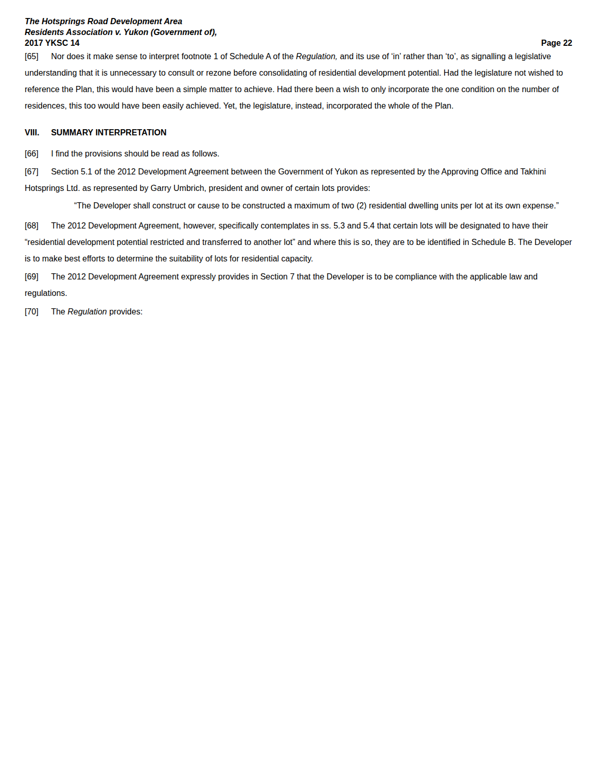The Hotsprings Road Development Area Residents Association v. Yukon (Government of),
2017 YKSC 14 Page 22
[65] Nor does it make sense to interpret footnote 1 of Schedule A of the Regulation, and its use of ‘in’ rather than ‘to’, as signalling a legislative understanding that it is unnecessary to consult or rezone before consolidating of residential development potential. Had the legislature not wished to reference the Plan, this would have been a simple matter to achieve. Had there been a wish to only incorporate the one condition on the number of residences, this too would have been easily achieved. Yet, the legislature, instead, incorporated the whole of the Plan.
VIII. SUMMARY INTERPRETATION
[66] I find the provisions should be read as follows.
[67] Section 5.1 of the 2012 Development Agreement between the Government of Yukon as represented by the Approving Office and Takhini Hotsprings Ltd. as represented by Garry Umbrich, president and owner of certain lots provides:
“The Developer shall construct or cause to be constructed a maximum of two (2) residential dwelling units per lot at its own expense.”
[68] The 2012 Development Agreement, however, specifically contemplates in ss. 5.3 and 5.4 that certain lots will be designated to have their “residential development potential restricted and transferred to another lot” and where this is so, they are to be identified in Schedule B. The Developer is to make best efforts to determine the suitability of lots for residential capacity.
[69] The 2012 Development Agreement expressly provides in Section 7 that the Developer is to be compliance with the applicable law and regulations.
[70] The Regulation provides: